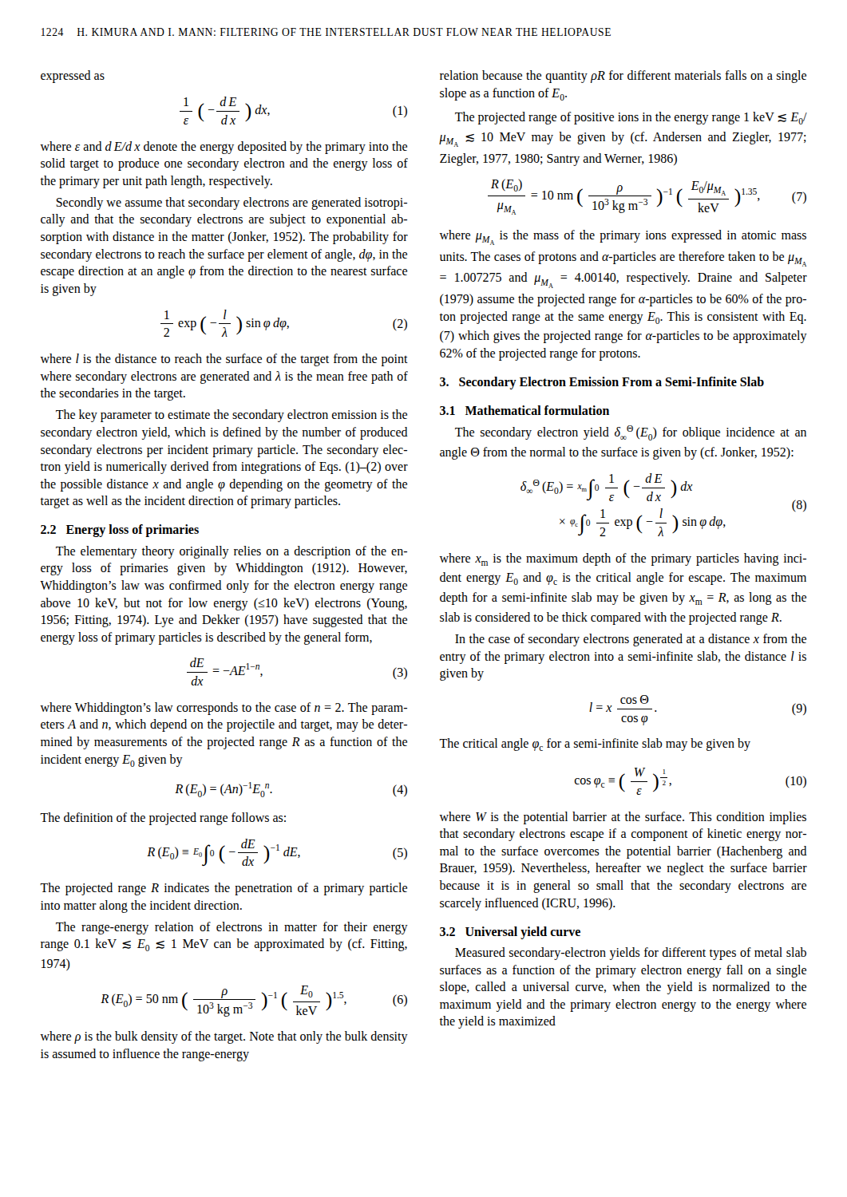1224 H. Kimura and I. Mann: Filtering of the Interstellar Dust Flow Near the Heliopause
expressed as
1 ε ( −d E d x ) dx, (1)
where ε and d E/d x denote the energy deposited by the primary into the solid target to produce one secondary electron and the energy loss of the primary per unit path length, respectively.
Secondly we assume that secondary electrons are generated isotropically and that the secondary electrons are subject to exponential absorption with distance in the matter (Jonker, 1952). The probability for secondary electrons to reach the surface per element of angle, dφ, in the escape direction at an angle φ from the direction to the nearest surface is given by
12 exp ( −lλ ) sin φ dφ, (2)
where l is the distance to reach the surface of the target from the point where secondary electrons are generated and λ is the mean free path of the secondaries in the target.
The key parameter to estimate the secondary electron emission is the secondary electron yield, which is defined by the number of produced secondary electrons per incident primary particle. The secondary electron yield is numerically derived from integrations of Eqs. (1)–(2) over the possible distance x and angle φ depending on the geometry of the target as well as the incident direction of primary particles.
2.2 Energy loss of primaries
The elementary theory originally relies on a description of the energy loss of primaries given by Whiddington (1912). However, Whiddington’s law was confirmed only for the electron energy range above 10 keV, but not for low energy (≤10 keV) electrons (Young, 1956; Fitting, 1974). Lye and Dekker (1957) have suggested that the energy loss of primary particles is described by the general form,
dE dx = −AE1−n, (3)
where Whiddington’s law corresponds to the case of n = 2. The parameters A and n, which depend on the projectile and target, may be determined by measurements of the projected range R as a function of the incident energy E0 given by
R (E0) = (An)−1E0n. (4)
The definition of the projected range follows as:
R (E0) ≡ E0∫0 ( −dE dx )−1 dE, (5)
The projected range R indicates the penetration of a primary particle into matter along the incident direction.
The range-energy relation of electrons in matter for their energy range 0.1 keV ≲ E0 ≲ 1 MeV can be approximated by (cf. Fitting, 1974)
R (E0) = 50 nm ( ρ 103 kg m−3 )−1 ( E0 keV )1.5, (6)
where ρ is the bulk density of the target. Note that only the bulk density is assumed to influence the range-energy
relation because the quantity ρR for different materials falls on a single slope as a function of E0.
The projected range of positive ions in the energy range 1 keV ≲ E0/μMA ≲ 10 MeV may be given by (cf. Andersen and Ziegler, 1977; Ziegler, 1977, 1980; Santry and Werner, 1986)
R (E0) μMA = 10 nm ( ρ 103 kg m−3 )−1 ( E0/μMA keV )1.35, (7)
where μMA is the mass of the primary ions expressed in atomic mass units. The cases of protons and α-particles are therefore taken to be μMA = 1.007275 and μMA = 4.00140, respectively. Draine and Salpeter (1979) assume the projected range for α-particles to be 60% of the proton projected range at the same energy E0. This is consistent with Eq. (7) which gives the projected range for α-particles to be approximately 62% of the projected range for protons.
3. Secondary Electron Emission From a Semi-Infinite Slab
3.1 Mathematical formulation
The secondary electron yield δ∞Θ (E0) for oblique incidence at an angle Θ from the normal to the surface is given by (cf. Jonker, 1952):
δ∞Θ (E0) = xm∫0 1 ε ( −d E d x ) dx
× φc∫0 12 exp ( −lλ ) sin φ dφ, (8)
where xm is the maximum depth of the primary particles having incident energy E0 and φc is the critical angle for escape. The maximum depth for a semi-infinite slab may be given by xm = R, as long as the slab is considered to be thick compared with the projected range R.
In the case of secondary electrons generated at a distance x from the entry of the primary electron into a semi-infinite slab, the distance l is given by
l = x cos Θ cos φ. (9)
The critical angle φc for a semi-infinite slab may be given by
cos φc ≡ ( Wε )12, (10)
where W is the potential barrier at the surface. This condition implies that secondary electrons escape if a component of kinetic energy normal to the surface overcomes the potential barrier (Hachenberg and Brauer, 1959). Nevertheless, hereafter we neglect the surface barrier because it is in general so small that the secondary electrons are scarcely influenced (ICRU, 1996).
3.2 Universal yield curve
Measured secondary-electron yields for different types of metal slab surfaces as a function of the primary electron energy fall on a single slope, called a universal curve, when the yield is normalized to the maximum yield and the primary electron energy to the energy where the yield is maximized